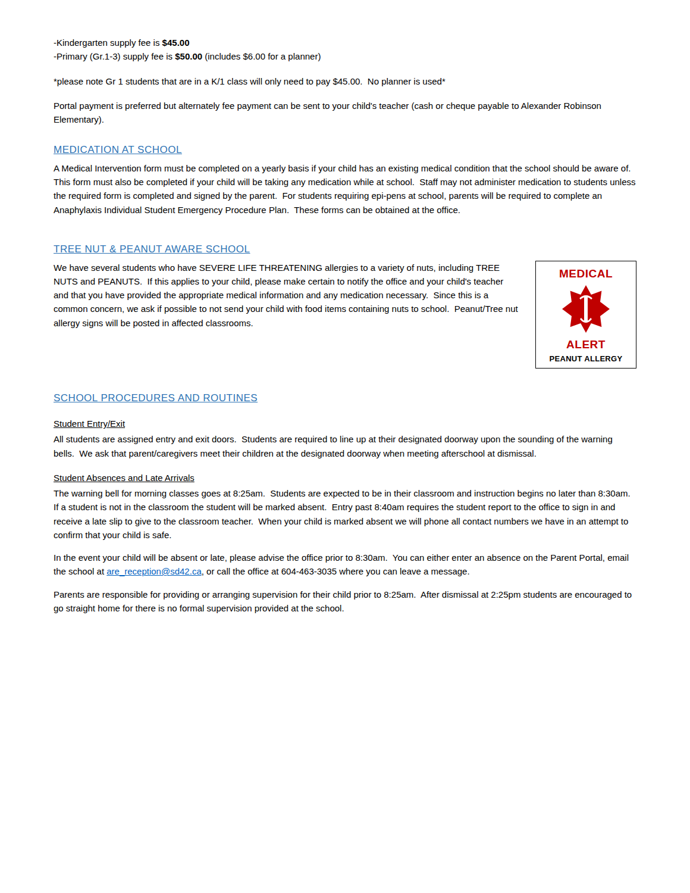-Kindergarten supply fee is $45.00
-Primary (Gr.1-3) supply fee is $50.00 (includes $6.00 for a planner)
*please note Gr 1 students that are in a K/1 class will only need to pay $45.00. No planner is used*
Portal payment is preferred but alternately fee payment can be sent to your child's teacher (cash or cheque payable to Alexander Robinson Elementary).
MEDICATION AT SCHOOL
A Medical Intervention form must be completed on a yearly basis if your child has an existing medical condition that the school should be aware of. This form must also be completed if your child will be taking any medication while at school. Staff may not administer medication to students unless the required form is completed and signed by the parent. For students requiring epi-pens at school, parents will be required to complete an Anaphylaxis Individual Student Emergency Procedure Plan. These forms can be obtained at the office.
TREE NUT & PEANUT AWARE SCHOOL
MEDICAL
ALERT
PEANUT ALLERGY
We have several students who have SEVERE LIFE THREATENING allergies to a variety of nuts, including TREE NUTS and PEANUTS. If this applies to your child, please make certain to notify the office and your child's teacher and that you have provided the appropriate medical information and any medication necessary. Since this is a common concern, we ask if possible to not send your child with food items containing nuts to school. Peanut/Tree nut allergy signs will be posted in affected classrooms.
SCHOOL PROCEDURES AND ROUTINES
Student Entry/Exit
All students are assigned entry and exit doors. Students are required to line up at their designated doorway upon the sounding of the warning bells. We ask that parent/caregivers meet their children at the designated doorway when meeting afterschool at dismissal.
Student Absences and Late Arrivals
The warning bell for morning classes goes at 8:25am. Students are expected to be in their classroom and instruction begins no later than 8:30am. If a student is not in the classroom the student will be marked absent. Entry past 8:40am requires the student report to the office to sign in and receive a late slip to give to the classroom teacher. When your child is marked absent we will phone all contact numbers we have in an attempt to confirm that your child is safe.
In the event your child will be absent or late, please advise the office prior to 8:30am. You can either enter an absence on the Parent Portal, email the school at are_reception@sd42.ca, or call the office at 604-463-3035 where you can leave a message.
Parents are responsible for providing or arranging supervision for their child prior to 8:25am. After dismissal at 2:25pm students are encouraged to go straight home for there is no formal supervision provided at the school.